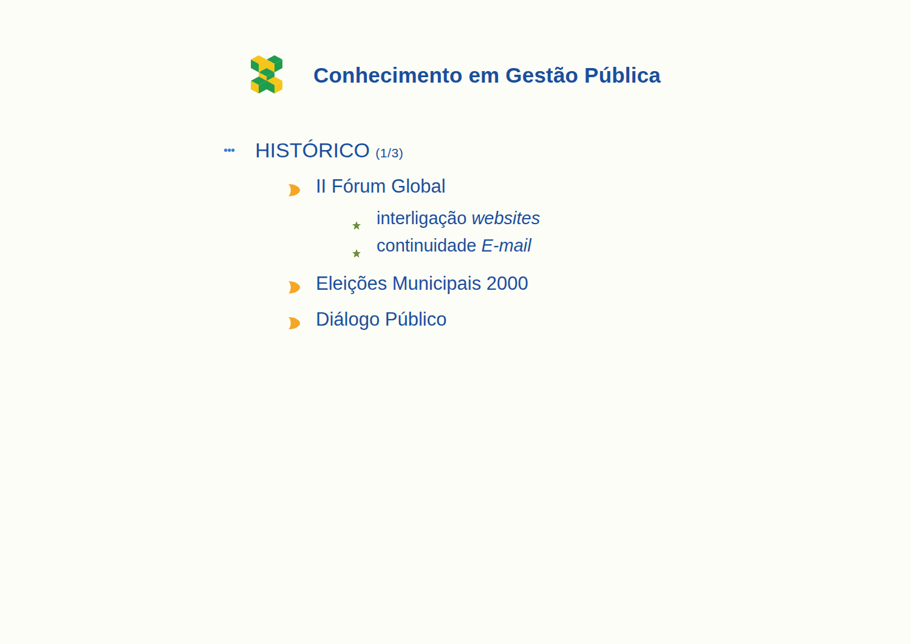Conhecimento em Gestão Pública
••• HISTÓRICO (1/3)
II Fórum Global
interligação websites
continuidade E-mail
Eleições Municipais 2000
Diálogo Público